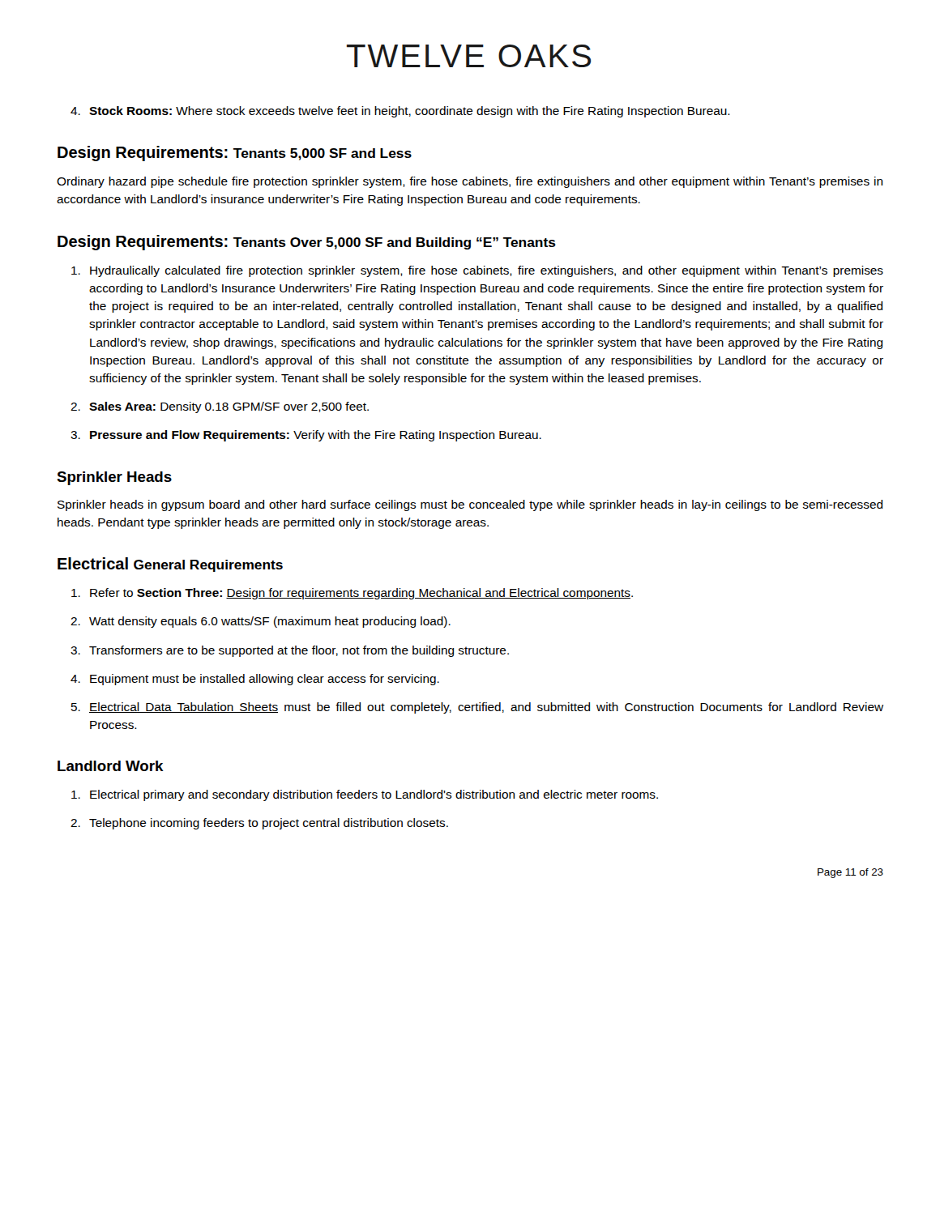TWELVE OAKS
Stock Rooms: Where stock exceeds twelve feet in height, coordinate design with the Fire Rating Inspection Bureau.
Design Requirements: Tenants 5,000 SF and Less
Ordinary hazard pipe schedule fire protection sprinkler system, fire hose cabinets, fire extinguishers and other equipment within Tenant’s premises in accordance with Landlord’s insurance underwriter’s Fire Rating Inspection Bureau and code requirements.
Design Requirements: Tenants Over 5,000 SF and Building “E” Tenants
Hydraulically calculated fire protection sprinkler system, fire hose cabinets, fire extinguishers, and other equipment within Tenant’s premises according to Landlord’s Insurance Underwriters’ Fire Rating Inspection Bureau and code requirements. Since the entire fire protection system for the project is required to be an inter-related, centrally controlled installation, Tenant shall cause to be designed and installed, by a qualified sprinkler contractor acceptable to Landlord, said system within Tenant’s premises according to the Landlord’s requirements; and shall submit for Landlord’s review, shop drawings, specifications and hydraulic calculations for the sprinkler system that have been approved by the Fire Rating Inspection Bureau. Landlord’s approval of this shall not constitute the assumption of any responsibilities by Landlord for the accuracy or sufficiency of the sprinkler system. Tenant shall be solely responsible for the system within the leased premises.
Sales Area: Density 0.18 GPM/SF over 2,500 feet.
Pressure and Flow Requirements: Verify with the Fire Rating Inspection Bureau.
Sprinkler Heads
Sprinkler heads in gypsum board and other hard surface ceilings must be concealed type while sprinkler heads in lay-in ceilings to be semi-recessed heads. Pendant type sprinkler heads are permitted only in stock/storage areas.
Electrical General Requirements
Refer to Section Three: Design for requirements regarding Mechanical and Electrical components.
Watt density equals 6.0 watts/SF (maximum heat producing load).
Transformers are to be supported at the floor, not from the building structure.
Equipment must be installed allowing clear access for servicing.
Electrical Data Tabulation Sheets must be filled out completely, certified, and submitted with Construction Documents for Landlord Review Process.
Landlord Work
Electrical primary and secondary distribution feeders to Landlord's distribution and electric meter rooms.
Telephone incoming feeders to project central distribution closets.
Page 11 of 23